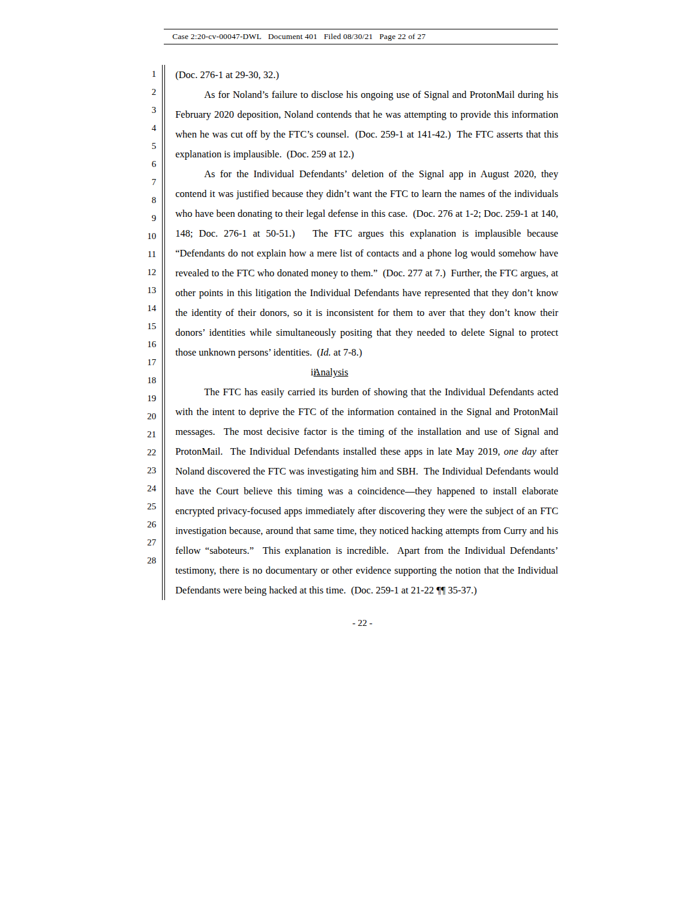Case 2:20-cv-00047-DWL Document 401 Filed 08/30/21 Page 22 of 27
1
2
3
4
5
6
7
8
9
10
11
12
13
14
15
16
17
18
19
20
21
22
23
24
25
26
27
28
(Doc. 276-1 at 29-30, 32.)
As for Noland’s failure to disclose his ongoing use of Signal and ProtonMail during his February 2020 deposition, Noland contends that he was attempting to provide this information when he was cut off by the FTC’s counsel. (Doc. 259-1 at 141-42.) The FTC asserts that this explanation is implausible. (Doc. 259 at 12.)
As for the Individual Defendants’ deletion of the Signal app in August 2020, they contend it was justified because they didn’t want the FTC to learn the names of the individuals who have been donating to their legal defense in this case. (Doc. 276 at 1-2; Doc. 259-1 at 140, 148; Doc. 276-1 at 50-51.) The FTC argues this explanation is implausible because “Defendants do not explain how a mere list of contacts and a phone log would somehow have revealed to the FTC who donated money to them.” (Doc. 277 at 7.) Further, the FTC argues, at other points in this litigation the Individual Defendants have represented that they don’t know the identity of their donors, so it is inconsistent for them to aver that they don’t know their donors’ identities while simultaneously positing that they needed to delete Signal to protect those unknown persons’ identities. (Id. at 7-8.)
ii. Analysis
The FTC has easily carried its burden of showing that the Individual Defendants acted with the intent to deprive the FTC of the information contained in the Signal and ProtonMail messages. The most decisive factor is the timing of the installation and use of Signal and ProtonMail. The Individual Defendants installed these apps in late May 2019, one day after Noland discovered the FTC was investigating him and SBH. The Individual Defendants would have the Court believe this timing was a coincidence—they happened to install elaborate encrypted privacy-focused apps immediately after discovering they were the subject of an FTC investigation because, around that same time, they noticed hacking attempts from Curry and his fellow “saboteurs.” This explanation is incredible. Apart from the Individual Defendants’ testimony, there is no documentary or other evidence supporting the notion that the Individual Defendants were being hacked at this time. (Doc. 259-1 at 21-22 ¶¶ 35-37.)
- 22 -